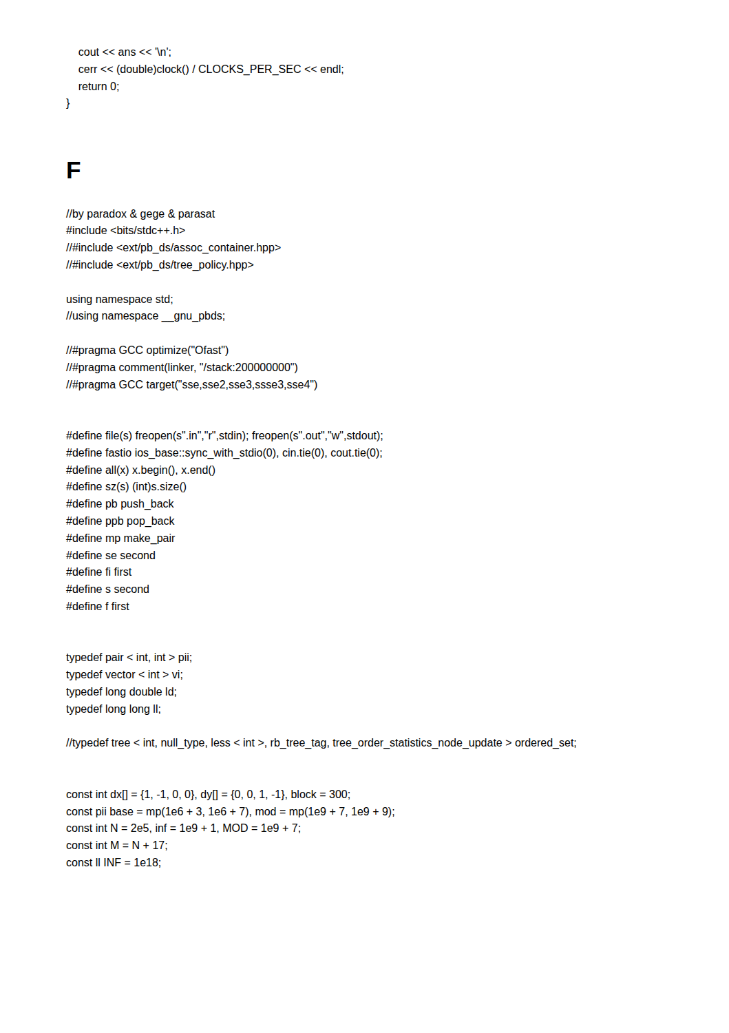cout << ans << '\n';
    cerr << (double)clock() / CLOCKS_PER_SEC << endl;
    return 0;
}
F
//by paradox & gege & parasat
#include <bits/stdc++.h>
//#include <ext/pb_ds/assoc_container.hpp>
//#include <ext/pb_ds/tree_policy.hpp>

using namespace std;
//using namespace __gnu_pbds;

//#pragma GCC optimize("Ofast")
//#pragma comment(linker, "/stack:200000000")
//#pragma GCC target("sse,sse2,sse3,ssse3,sse4")


#define file(s) freopen(s".in","r",stdin); freopen(s".out","w",stdout);
#define fastio ios_base::sync_with_stdio(0), cin.tie(0), cout.tie(0);
#define all(x) x.begin(), x.end()
#define sz(s) (int)s.size()
#define pb push_back
#define ppb pop_back
#define mp make_pair
#define se second
#define fi first
#define s second
#define f first


typedef pair < int, int > pii;
typedef vector < int > vi;
typedef long double ld;
typedef long long ll;

//typedef tree < int, null_type, less < int >, rb_tree_tag, tree_order_statistics_node_update > ordered_set;


const int dx[] = {1, -1, 0, 0}, dy[] = {0, 0, 1, -1}, block = 300;
const pii base = mp(1e6 + 3, 1e6 + 7), mod = mp(1e9 + 7, 1e9 + 9);
const int N = 2e5, inf = 1e9 + 1, MOD = 1e9 + 7;
const int M = N + 17;
const ll INF = 1e18;